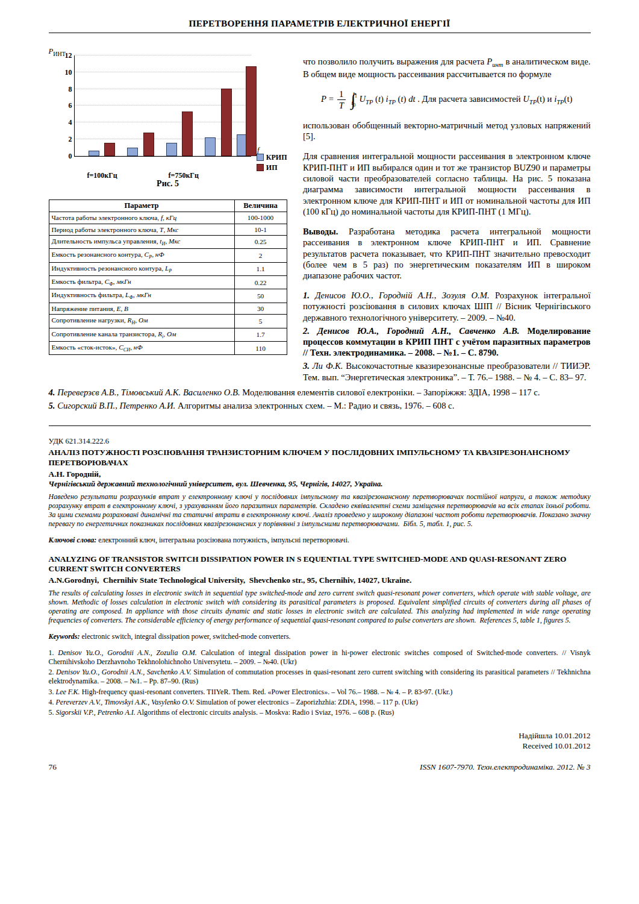ПЕРЕТВОРЕННЯ ПАРАМЕТРІВ ЕЛЕКТРИЧНОЇ ЕНЕРГІЇ
PИНТ
12
10
8
6
4
2
0
f=100кГц f=750кГц
f
КРИП
ИП
Рис. 5
| Параметр | Величина |
| --- | --- |
| Частота работы электронного ключа, f , кГц | 100-1000 |
| Период работы электронного ключа, T , Мкс | 10-1 |
| Длительность импульса управления, t И , Мкс | 0.25 |
| Емкость резонансного контура, C Р , нФ | 2 |
| Индуктивность резонансного контура, L Р | 1.1 |
| Емкость фильтра, C Ф , мкГн | 0.22 |
| Индуктивность фильтра, L Ф , мкГн | 50 |
| Напряжение питания, E , В | 30 |
| Сопротивление нагрузки, R Н , Ом | 5 |
| Сопротивление канала транзистора, R i , Ом | 1.7 |
| Емкость «сток-исток», C СИ , нФ | 110 |
что позволило получить выражения для расчета Pинт в аналитическом виде. В общем виде мощность рассеивания рассчитывается по формуле
P = 1 T ∫t1 t0 UTP (t) iTP (t) dt . Для расчета зависимостей UTP(t) и iTP(t)
использован обобщенный векторно-матричный метод узловых напряжений [5].
Для сравнения интегральной мощности рассеивания в электронном ключе КРИП-ПНТ и ИП выбирался один и тот же транзистор BUZ90 и параметры силовой части преобразователей согласно таблицы. На рис. 5 показана диаграмма зависимости интегральной мощности рассеивания в электронном ключе для КРИП-ПНТ и ИП от номинальной частоты для ИП (100 кГц) до номинальной частоты для КРИП-ПНТ (1 МГц).
Выводы. Разработана методика расчета интегральной мощности рассеивания в электронном ключе КРИП-ПНТ и ИП. Сравнение результатов расчета показывает, что КРИП-ПНТ значительно превосходит (более чем в 5 раз) по энергетическим показателям ИП в широком диапазоне рабочих частот.
1. Денисов Ю.О., Городній А.Н., Зозуля О.М. Розрахунок інтегральної потужності розсіювання в силових ключах ШІП // Вісник Чернігівського державного технологічного університету. – 2009. – №40.
2. Денисов Ю.А., Городний А.Н., Савченко А.В. Моделирование процессов коммутации в КРИП ПНТ с учётом паразитных параметров // Техн. электродинамика. – 2008. – №1. – С. 8790.
3. Ли Ф.К. Высокочастотные квазирезонансные преобразователи // ТИИЭР. Тем. вып. “Энергетическая электроника”. – Т. 76.– 1988. – № 4. – С. 83– 97.
4. Переверзєв А.В., Тімовський А.К. Василенко О.В. Моделювання елементів силової електроніки. – Запоріжжя: ЗДІА, 1998 – 117 с.
5. Сигорский В.П., Петренко А.И. Алгоритмы анализа электронных схем. – М.: Радио и связь, 1976. – 608 с.
УДК 621.314.222.6
АНАЛІЗ ПОТУЖНОСТІ РОЗСІЮВАННЯ ТРАНЗИСТОРНИМ КЛЮЧЕМ У ПОСЛІДОВНИХ ІМПУЛЬСНОМУ ТА КВАЗІРЕЗОНАНСНОМУ ПЕРЕТВОРЮВАЧАХ
А.Н. Городній,
Чернігівський державний технологічний університет, вул. Шевченка, 95, Чернігів, 14027, Україна.
Наведено результати розрахунків втрат у електронному ключі у послідовних імпульсному та квазірезонансному перетворювачах постійної напруги, а також методику розрахунку втрат в електронному ключі, з урахуванням його паразитних параметрів. Складено еквівалентні схеми заміщення перетворювачів на всіх етапах їхньої роботи. За цими схемами розраховані динамічні та статичні втрати в електронному ключі. Аналіз проведено у широкому діапазоні частот роботи перетворювачів. Показано значну перевагу по енергетичних показниках послідовних квазірезонансних у порівнянні з імпульсними перетворювачами. Бібл. 5, табл. 1, рис. 5.
Ключові слова: електронний ключ, інтегральна розсіювана потужність, імпульсні перетворювачі.
ANALYZING OF TRANSISTOR SWITCH DISSIPATION POWER IN S EQUENTIAL TYPE SWITCHED-MODE AND QUASI-RESONANT ZERO CURRENT SWITCH CONVERTERS
A.N.Gorodnyi, Chernihiv State Technological University, Shevchenko str., 95, Chernihiv, 14027, Ukraine.
The results of calculating losses in electronic switch in sequential type switched-mode and zero current switch quasi-resonant power converters, which operate with stable voltage, are shown. Methodic of losses calculation in electronic switch with considering its parasitical parameters is proposed. Equivalent simplified circuits of converters during all phases of operating are composed. In appliance with those circuits dynamic and static losses in electronic switch are calculated. This analyzing had implemented in wide range operating frequencies of converters. The considerable efficiency of energy performance of sequential quasi-resonant compared to pulse converters are shown. References 5, table 1, figures 5.
Keywords: electronic switch, integral dissipation power, switched-mode converters.
1. Denisov Yu.O., Gorodnii A.N., Zozulia O.M. Calculation of integral dissipation power in hi-power electronic switches composed of Switched-mode converters. // Visnyk Chernihivskoho Derzhavnoho Tekhnolohichnoho Universytetu. – 2009. – №40. (Ukr)
2. Denisov Yu.O., Gorodnii A.N., Savchenko A.V. Simulation of commutation processes in quasi-resonant zero current switching with considering its parasitical parameters // Tekhnichna elektrodynamika. – 2008. – №1. – Pp. 87–90. (Rus)
3. Lee F.K. High-frequency quasi-resonant converters. TIIYeR. Them. Red. «Power Electronics». – Vol 76.– 1988. – № 4. – P. 83-97. (Ukr.)
4. Pereverzev A.V., Timovskyi A.K., Vasylenko O.V. Simulation of power electronics – Zaporizhzhia: ZDIA, 1998. – 117 p. (Ukr)
5. Sigorskii V.P., Petrenko A.I. Algorithms of electronic circuits analysis. – Moskva: Radio i Sviaz, 1976. – 608 p. (Rus)
Надійшла 10.01.2012
Received 10.01.2012
76 ISSN 1607-7970. Техн.електродинаміка. 2012. № 3